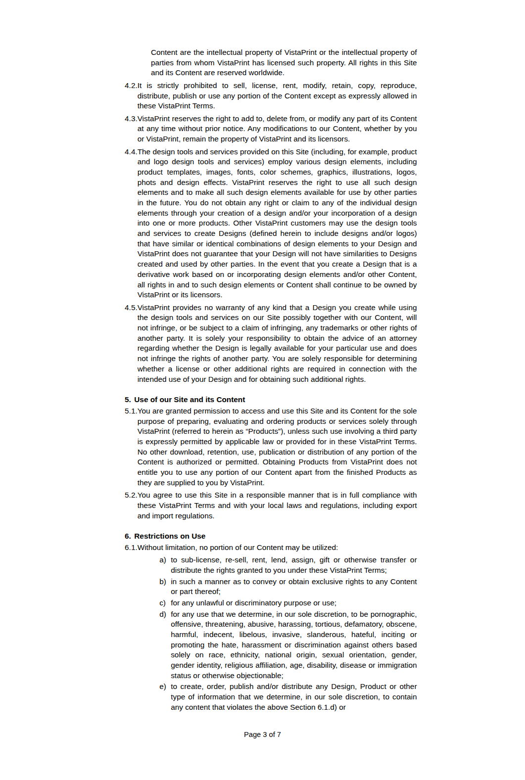Content are the intellectual property of VistaPrint or the intellectual property of parties from whom VistaPrint has licensed such property. All rights in this Site and its Content are reserved worldwide.
4.2.
It is strictly prohibited to sell, license, rent, modify, retain, copy, reproduce, distribute, publish or use any portion of the Content except as expressly allowed in these VistaPrint Terms.
4.3.
VistaPrint reserves the right to add to, delete from, or modify any part of its Content at any time without prior notice. Any modifications to our Content, whether by you or VistaPrint, remain the property of VistaPrint and its licensors.
4.4.
The design tools and services provided on this Site (including, for example, product and logo design tools and services) employ various design elements, including product templates, images, fonts, color schemes, graphics, illustrations, logos, phots and design effects. VistaPrint reserves the right to use all such design elements and to make all such design elements available for use by other parties in the future. You do not obtain any right or claim to any of the individual design elements through your creation of a design and/or your incorporation of a design into one or more products. Other VistaPrint customers may use the design tools and services to create Designs (defined herein to include designs and/or logos) that have similar or identical combinations of design elements to your Design and VistaPrint does not guarantee that your Design will not have similarities to Designs created and used by other parties. In the event that you create a Design that is a derivative work based on or incorporating design elements and/or other Content, all rights in and to such design elements or Content shall continue to be owned by VistaPrint or its licensors.
4.5.
VistaPrint provides no warranty of any kind that a Design you create while using the design tools and services on our Site possibly together with our Content, will not infringe, or be subject to a claim of infringing, any trademarks or other rights of another party. It is solely your responsibility to obtain the advice of an attorney regarding whether the Design is legally available for your particular use and does not infringe the rights of another party. You are solely responsible for determining whether a license or other additional rights are required in connection with the intended use of your Design and for obtaining such additional rights.
5.
Use of our Site and its Content
5.1.
You are granted permission to access and use this Site and its Content for the sole purpose of preparing, evaluating and ordering products or services solely through VistaPrint (referred to herein as “Products”), unless such use involving a third party is expressly permitted by applicable law or provided for in these VistaPrint Terms. No other download, retention, use, publication or distribution of any portion of the Content is authorized or permitted. Obtaining Products from VistaPrint does not entitle you to use any portion of our Content apart from the finished Products as they are supplied to you by VistaPrint.
5.2.
You agree to use this Site in a responsible manner that is in full compliance with these VistaPrint Terms and with your local laws and regulations, including export and import regulations.
6.
Restrictions on Use
6.1.
Without limitation, no portion of our Content may be utilized:
a)
to sub-license, re-sell, rent, lend, assign, gift or otherwise transfer or distribute the rights granted to you under these VistaPrint Terms;
b)
in such a manner as to convey or obtain exclusive rights to any Content or part thereof;
c)
for any unlawful or discriminatory purpose or use;
d)
for any use that we determine, in our sole discretion, to be pornographic, offensive, threatening, abusive, harassing, tortious, defamatory, obscene, harmful, indecent, libelous, invasive, slanderous, hateful, inciting or promoting the hate, harassment or discrimination against others based solely on race, ethnicity, national origin, sexual orientation, gender, gender identity, religious affiliation, age, disability, disease or immigration status or otherwise objectionable;
e)
to create, order, publish and/or distribute any Design, Product or other type of information that we determine, in our sole discretion, to contain any content that violates the above Section 6.1.d) or
Page 3 of 7